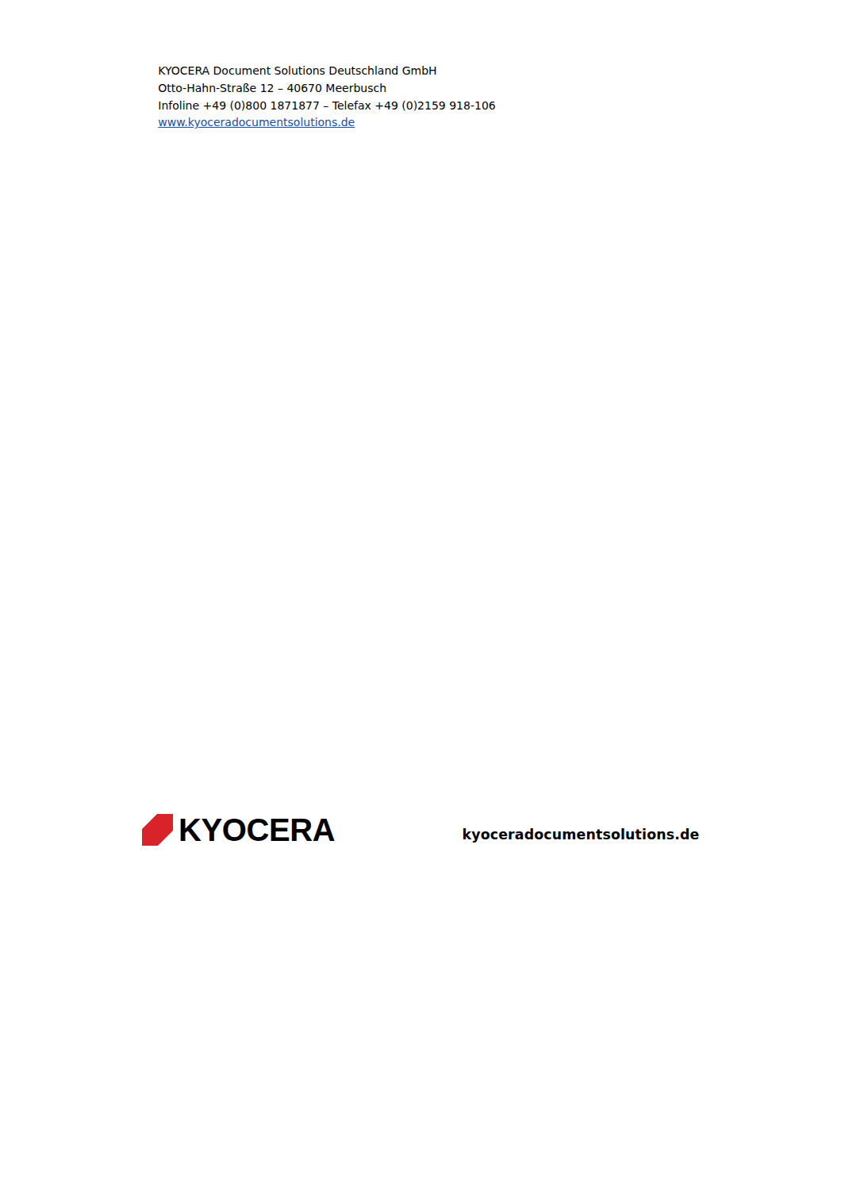KYOCERA Document Solutions Deutschland GmbH
Otto-Hahn-Straße 12 – 40670 Meerbusch
Infoline +49 (0)800 1871877 – Telefax +49 (0)2159 918-106
www.kyoceradocumentsolutions.de
KYOCERA
kyoceradocumentsolutions.de